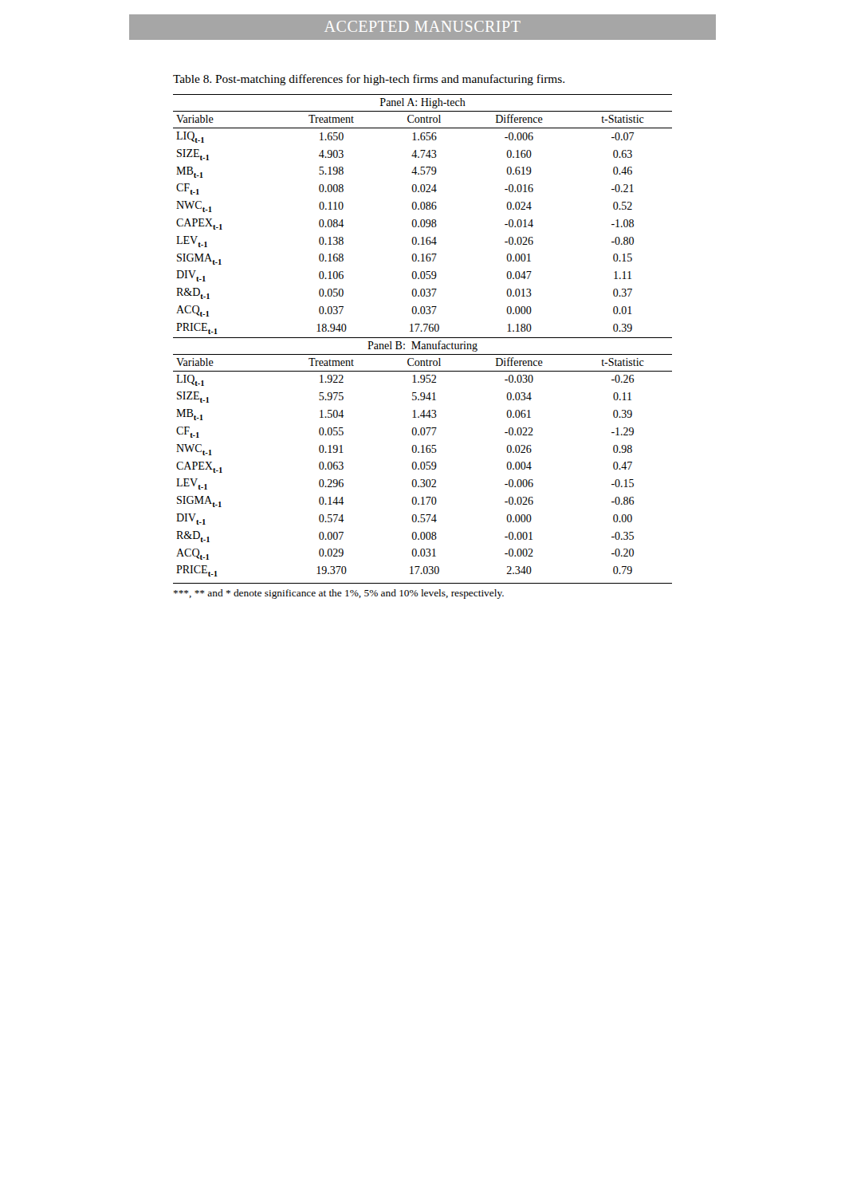ACCEPTED MANUSCRIPT
Table 8. Post-matching differences for high-tech firms and manufacturing firms.
| Panel A: High-tech |
| Variable | Treatment | Control | Difference | t-Statistic |
| LIQ t-1 | 1.650 | 1.656 | -0.006 | -0.07 |
| SIZE t-1 | 4.903 | 4.743 | 0.160 | 0.63 |
| MB t-1 | 5.198 | 4.579 | 0.619 | 0.46 |
| CF t-1 | 0.008 | 0.024 | -0.016 | -0.21 |
| NWC t-1 | 0.110 | 0.086 | 0.024 | 0.52 |
| CAPEX t-1 | 0.084 | 0.098 | -0.014 | -1.08 |
| LEV t-1 | 0.138 | 0.164 | -0.026 | -0.80 |
| SIGMA t-1 | 0.168 | 0.167 | 0.001 | 0.15 |
| DIV t-1 | 0.106 | 0.059 | 0.047 | 1.11 |
| R&D t-1 | 0.050 | 0.037 | 0.013 | 0.37 |
| ACQ t-1 | 0.037 | 0.037 | 0.000 | 0.01 |
| PRICE t-1 | 18.940 | 17.760 | 1.180 | 0.39 |
| Panel B: Manufacturing |
| Variable | Treatment | Control | Difference | t-Statistic |
| LIQ t-1 | 1.922 | 1.952 | -0.030 | -0.26 |
| SIZE t-1 | 5.975 | 5.941 | 0.034 | 0.11 |
| MB t-1 | 1.504 | 1.443 | 0.061 | 0.39 |
| CF t-1 | 0.055 | 0.077 | -0.022 | -1.29 |
| NWC t-1 | 0.191 | 0.165 | 0.026 | 0.98 |
| CAPEX t-1 | 0.063 | 0.059 | 0.004 | 0.47 |
| LEV t-1 | 0.296 | 0.302 | -0.006 | -0.15 |
| SIGMA t-1 | 0.144 | 0.170 | -0.026 | -0.86 |
| DIV t-1 | 0.574 | 0.574 | 0.000 | 0.00 |
| R&D t-1 | 0.007 | 0.008 | -0.001 | -0.35 |
| ACQ t-1 | 0.029 | 0.031 | -0.002 | -0.20 |
| PRICE t-1 | 19.370 | 17.030 | 2.340 | 0.79 |
***, ** and * denote significance at the 1%, 5% and 10% levels, respectively.